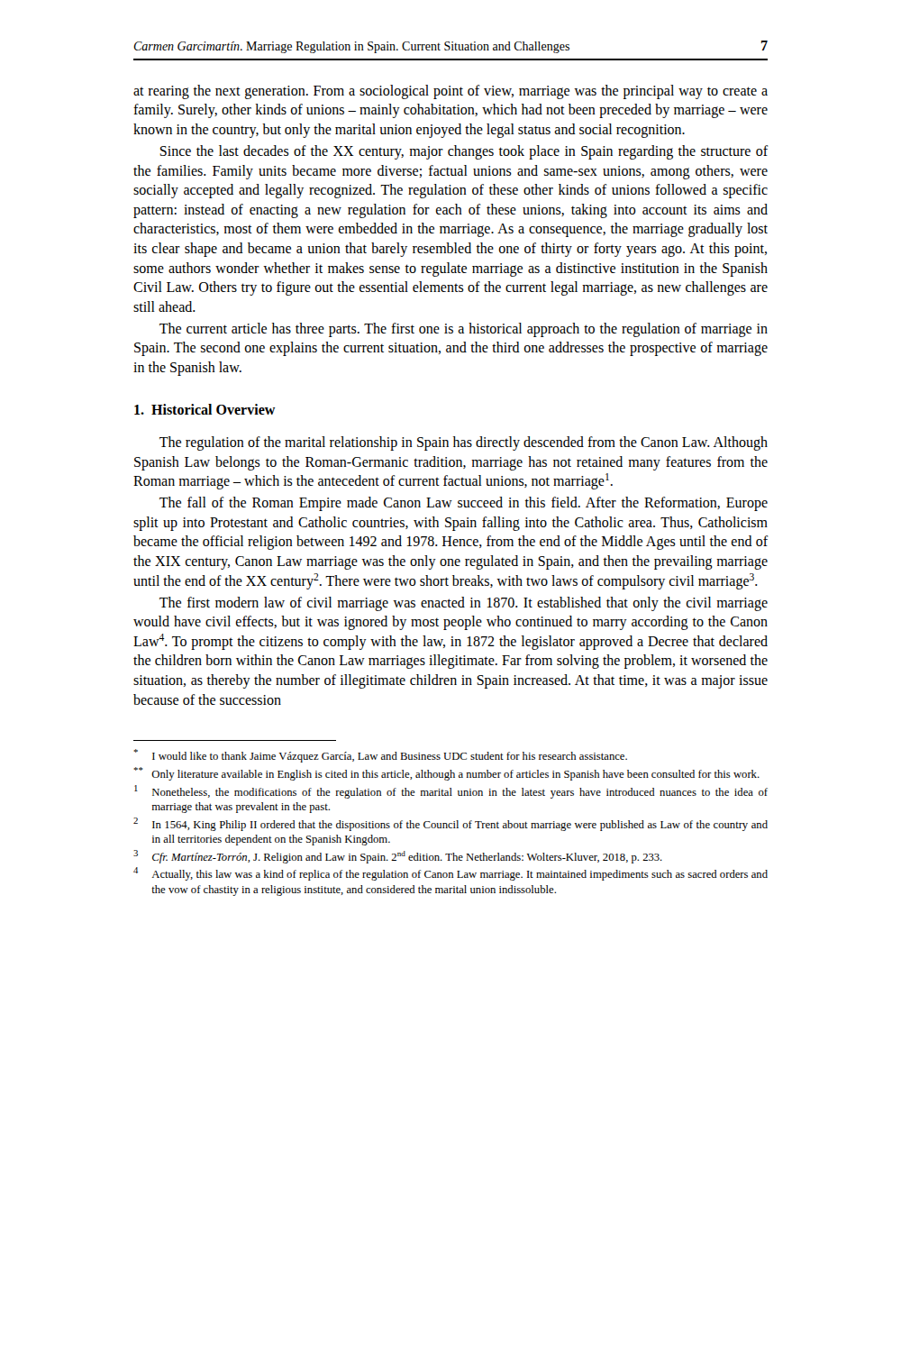Carmen Garcimartín. Marriage Regulation in Spain. Current Situation and Challenges 7
at rearing the next generation. From a sociological point of view, marriage was the principal way to create a family. Surely, other kinds of unions – mainly cohabitation, which had not been preceded by marriage – were known in the country, but only the marital union enjoyed the legal status and social recognition.
Since the last decades of the XX century, major changes took place in Spain regarding the structure of the families. Family units became more diverse; factual unions and same-sex unions, among others, were socially accepted and legally recognized. The regulation of these other kinds of unions followed a specific pattern: instead of enacting a new regulation for each of these unions, taking into account its aims and characteristics, most of them were embedded in the marriage. As a consequence, the marriage gradually lost its clear shape and became a union that barely resembled the one of thirty or forty years ago. At this point, some authors wonder whether it makes sense to regulate marriage as a distinctive institution in the Spanish Civil Law. Others try to figure out the essential elements of the current legal marriage, as new challenges are still ahead.
The current article has three parts. The first one is a historical approach to the regulation of marriage in Spain. The second one explains the current situation, and the third one addresses the prospective of marriage in the Spanish law.
1. Historical Overview
The regulation of the marital relationship in Spain has directly descended from the Canon Law. Although Spanish Law belongs to the Roman-Germanic tradition, marriage has not retained many features from the Roman marriage – which is the antecedent of current factual unions, not marriage1.
The fall of the Roman Empire made Canon Law succeed in this field. After the Reformation, Europe split up into Protestant and Catholic countries, with Spain falling into the Catholic area. Thus, Catholicism became the official religion between 1492 and 1978. Hence, from the end of the Middle Ages until the end of the XIX century, Canon Law marriage was the only one regulated in Spain, and then the prevailing marriage until the end of the XX century2. There were two short breaks, with two laws of compulsory civil marriage3.
The first modern law of civil marriage was enacted in 1870. It established that only the civil marriage would have civil effects, but it was ignored by most people who continued to marry according to the Canon Law4. To prompt the citizens to comply with the law, in 1872 the legislator approved a Decree that declared the children born within the Canon Law marriages illegitimate. Far from solving the problem, it worsened the situation, as thereby the number of illegitimate children in Spain increased. At that time, it was a major issue because of the succession
*I would like to thank Jaime Vázquez García, Law and Business UDC student for his research assistance.
**Only literature available in English is cited in this article, although a number of articles in Spanish have been consulted for this work.
1 Nonetheless, the modifications of the regulation of the marital union in the latest years have introduced nuances to the idea of marriage that was prevalent in the past.
2 In 1564, King Philip II ordered that the dispositions of the Council of Trent about marriage were published as Law of the country and in all territories dependent on the Spanish Kingdom.
3 Cfr. Martínez-Torrón, J. Religion and Law in Spain. 2nd edition. The Netherlands: Wolters-Kluver, 2018, p. 233.
4 Actually, this law was a kind of replica of the regulation of Canon Law marriage. It maintained impediments such as sacred orders and the vow of chastity in a religious institute, and considered the marital union indissoluble.